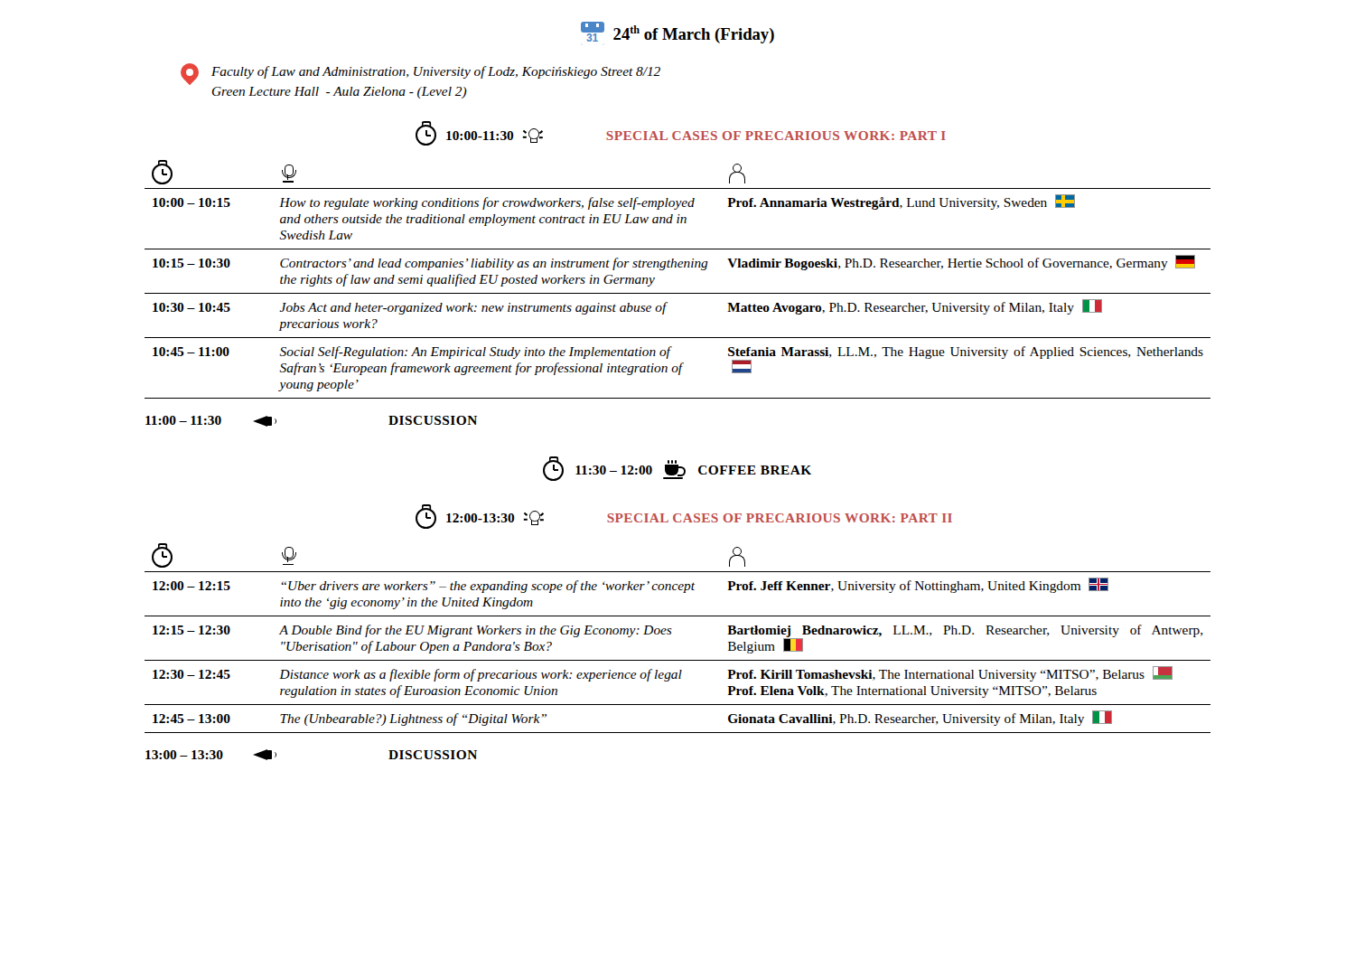24th of March (Friday)
Faculty of Law and Administration, University of Lodz, Kopcińskiego Street 8/12
Green Lecture Hall - Aula Zielona - (Level 2)
10:00-11:30 SPECIAL CASES OF PRECARIOUS WORK: PART I
| 10:00 – 10:15 | How to regulate working conditions for crowdworkers, false self-employed and others outside the traditional employment contract in EU Law and in Swedish Law | Prof. Annamaria Westregård , Lund University, Sweden |
| 10:15 – 10:30 | Contractors’ and lead companies’ liability as an instrument for strengthening the rights of law and semi qualified EU posted workers in Germany | Vladimir Bogoeski , Ph.D. Researcher, Hertie School of Governance, Germany |
| 10:30 – 10:45 | Jobs Act and heter-organized work: new instruments against abuse of precarious work? | Matteo Avogaro , Ph.D. Researcher, University of Milan, Italy |
| 10:45 – 11:00 | Social Self-Regulation: An Empirical Study into the Implementation of Safran’s ‘European framework agreement for professional integration of young people’ | Stefania Marassi , LL.M., The Hague University of Applied Sciences, Netherlands |
11:00 – 11:30 DISCUSSION
11:30 – 12:00 COFFEE BREAK
12:00-13:30 SPECIAL CASES OF PRECARIOUS WORK: PART II
| 12:00 – 12:15 | “Uber drivers are workers” – the expanding scope of the ‘worker’ concept into the ‘gig economy’ in the United Kingdom | Prof. Jeff Kenner , University of Nottingham, United Kingdom |
| 12:15 – 12:30 | A Double Bind for the EU Migrant Workers in the Gig Economy: Does "Uberisation" of Labour Open a Pandora's Box? | Bartłomiej Bednarowicz, LL.M., Ph.D. Researcher, University of Antwerp, Belgium |
| 12:30 – 12:45 | Distance work as a flexible form of precarious work: experience of legal regulation in states of Euroasion Economic Union | Prof. Kirill Tomashevski , The International University “MITSO”, Belarus Prof. Elena Volk , The International University “MITSO”, Belarus |
| 12:45 – 13:00 | The (Unbearable?) Lightness of “Digital Work” | Gionata Cavallini , Ph.D. Researcher, University of Milan, Italy |
13:00 – 13:30 DISCUSSION